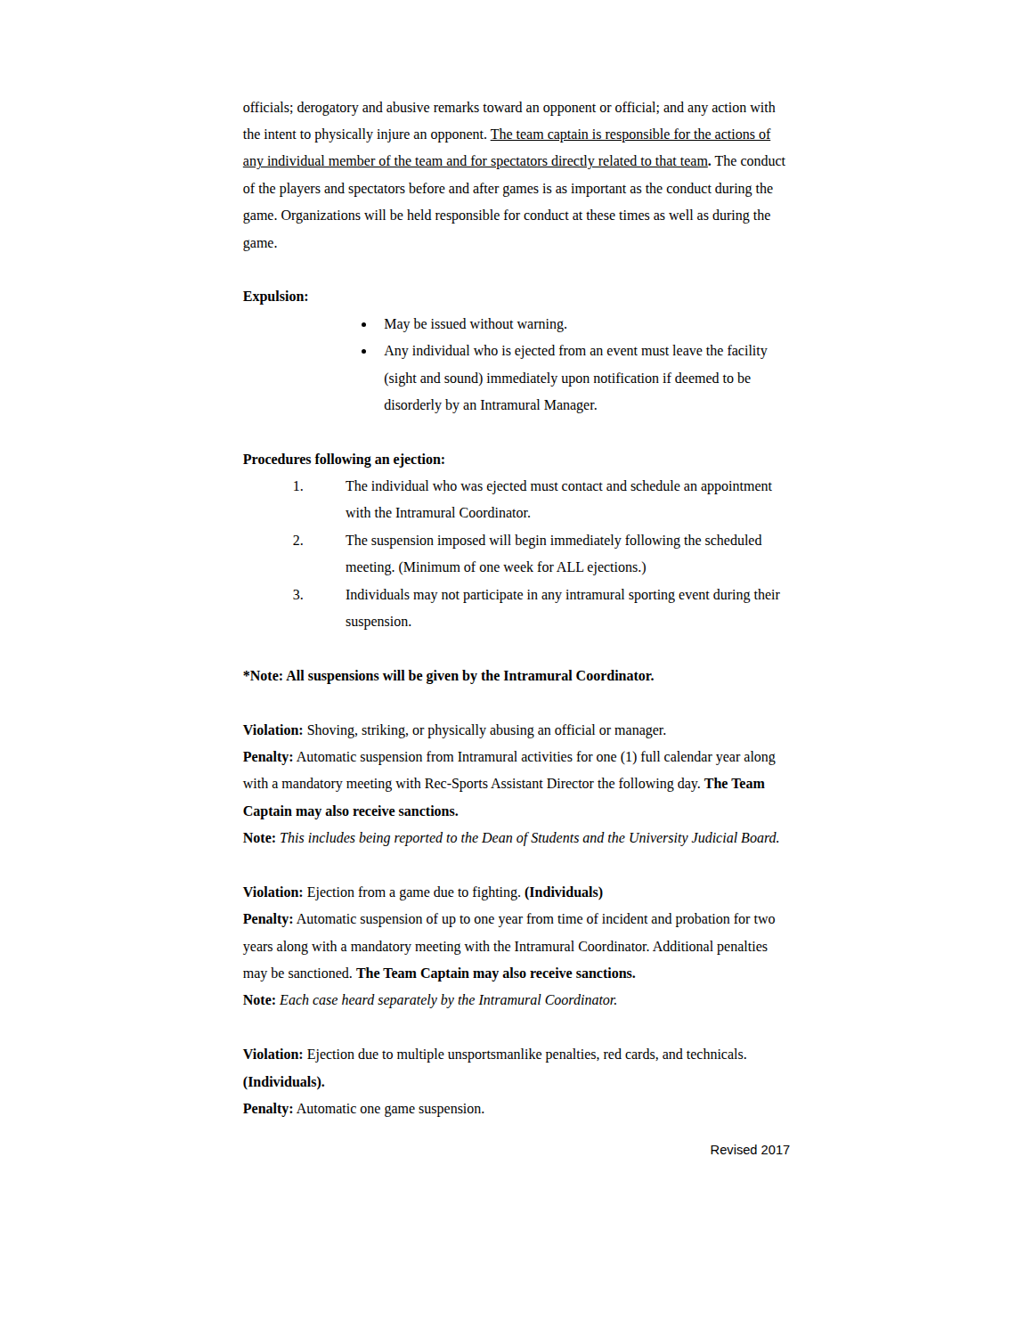officials; derogatory and abusive remarks toward an opponent or official; and any action with the intent to physically injure an opponent. The team captain is responsible for the actions of any individual member of the team and for spectators directly related to that team. The conduct of the players and spectators before and after games is as important as the conduct during the game. Organizations will be held responsible for conduct at these times as well as during the game.
Expulsion:
May be issued without warning.
Any individual who is ejected from an event must leave the facility (sight and sound) immediately upon notification if deemed to be disorderly by an Intramural Manager.
Procedures following an ejection:
The individual who was ejected must contact and schedule an appointment with the Intramural Coordinator.
The suspension imposed will begin immediately following the scheduled meeting. (Minimum of one week for ALL ejections.)
Individuals may not participate in any intramural sporting event during their suspension.
*Note: All suspensions will be given by the Intramural Coordinator.
Violation: Shoving, striking, or physically abusing an official or manager.
Penalty: Automatic suspension from Intramural activities for one (1) full calendar year along with a mandatory meeting with Rec-Sports Assistant Director the following day. The Team Captain may also receive sanctions.
Note: This includes being reported to the Dean of Students and the University Judicial Board.
Violation: Ejection from a game due to fighting. (Individuals)
Penalty: Automatic suspension of up to one year from time of incident and probation for two years along with a mandatory meeting with the Intramural Coordinator. Additional penalties may be sanctioned. The Team Captain may also receive sanctions.
Note: Each case heard separately by the Intramural Coordinator.
Violation: Ejection due to multiple unsportsmanlike penalties, red cards, and technicals. (Individuals).
Penalty: Automatic one game suspension.
Revised 2017